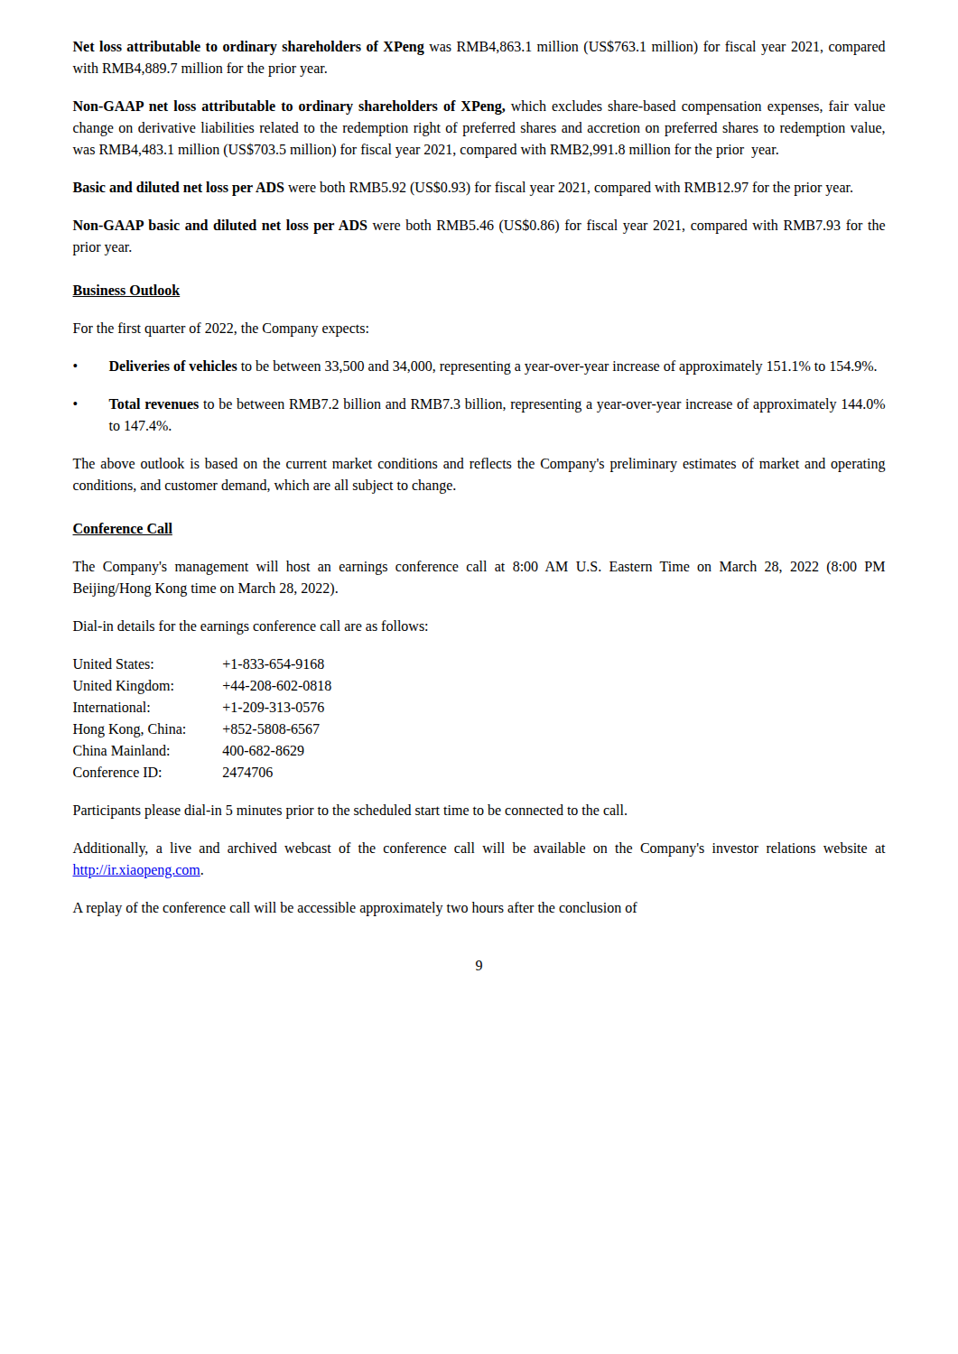Net loss attributable to ordinary shareholders of XPeng was RMB4,863.1 million (US$763.1 million) for fiscal year 2021, compared with RMB4,889.7 million for the prior year.
Non-GAAP net loss attributable to ordinary shareholders of XPeng, which excludes share-based compensation expenses, fair value change on derivative liabilities related to the redemption right of preferred shares and accretion on preferred shares to redemption value, was RMB4,483.1 million (US$703.5 million) for fiscal year 2021, compared with RMB2,991.8 million for the prior year.
Basic and diluted net loss per ADS were both RMB5.92 (US$0.93) for fiscal year 2021, compared with RMB12.97 for the prior year.
Non-GAAP basic and diluted net loss per ADS were both RMB5.46 (US$0.86) for fiscal year 2021, compared with RMB7.93 for the prior year.
Business Outlook
For the first quarter of 2022, the Company expects:
• Deliveries of vehicles to be between 33,500 and 34,000, representing a year-over-year increase of approximately 151.1% to 154.9%.
• Total revenues to be between RMB7.2 billion and RMB7.3 billion, representing a year-over-year increase of approximately 144.0% to 147.4%.
The above outlook is based on the current market conditions and reflects the Company's preliminary estimates of market and operating conditions, and customer demand, which are all subject to change.
Conference Call
The Company's management will host an earnings conference call at 8:00 AM U.S. Eastern Time on March 28, 2022 (8:00 PM Beijing/Hong Kong time on March 28, 2022).
Dial-in details for the earnings conference call are as follows:
| United States: | +1-833-654-9168 |
| United Kingdom: | +44-208-602-0818 |
| International: | +1-209-313-0576 |
| Hong Kong, China: | +852-5808-6567 |
| China Mainland: | 400-682-8629 |
| Conference ID: | 2474706 |
Participants please dial-in 5 minutes prior to the scheduled start time to be connected to the call.
Additionally, a live and archived webcast of the conference call will be available on the Company's investor relations website at http://ir.xiaopeng.com.
A replay of the conference call will be accessible approximately two hours after the conclusion of
9